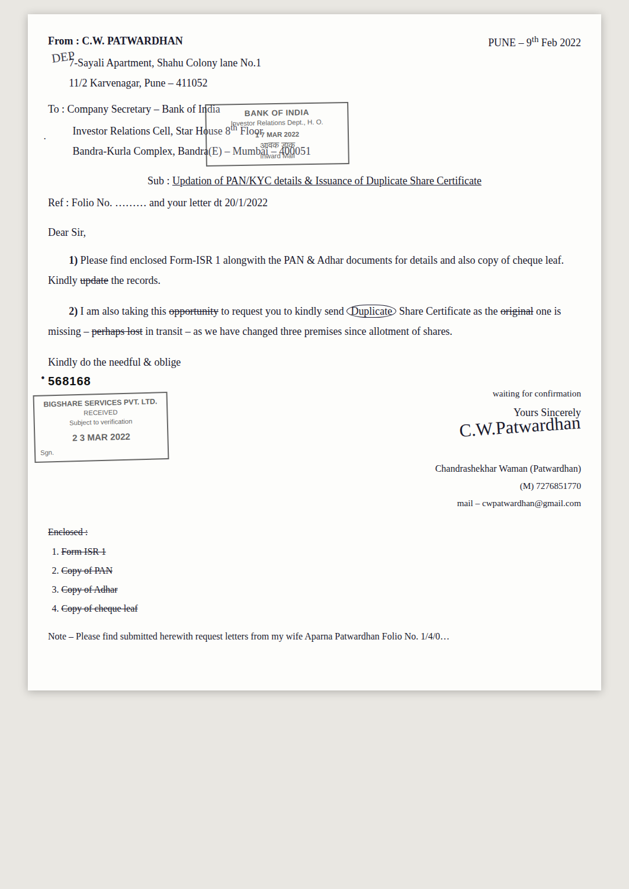DEP · • 568168
BANK OF INDIA
Investor Relations Dept., H. O.
1 7 MAR 2022
आवक डाक
Inward Mail
BIGSHARE SERVICES PVT. LTD.
RECEIVED
Subject to verification
2 3 MAR 2022
Sgn.
From : C.W. PATWARDHAN
PUNE – 9th Feb 2022
7-Sayali Apartment, Shahu Colony lane No.1
11/2 Karvenagar, Pune – 411052
To : Company Secretary – Bank of India Investor Relations Cell, Star House 8th Floor
Bandra-Kurla Complex, Bandra(E) – Mumbai – 400051
Sub : Updation of PAN/KYC details & Issuance of Duplicate Share Certificate
Ref : Folio No. ……… and your letter dt 20/1/2022
Dear Sir,
Please find enclosed Form-ISR 1 alongwith the PAN & Adhar documents for details and also copy of cheque leaf. Kindly update the records.
I am also taking this opportunity to request you to kindly send Duplicate Share Certificate as the original one is missing – perhaps lost in transit – as we have changed three premises since allotment of shares.
Kindly do the needful & oblige
waiting for confirmation Yours Sincerely C.W.Patwardhan Chandrashekhar Waman (Patwardhan) (M) 7276851770 mail – cwpatwardhan@gmail.com
Enclosed :
Form ISR 1
Copy of PAN
Copy of Adhar
Copy of cheque leaf
Note – Please find submitted herewith request letters from my wife Aparna Patwardhan Folio No. 1/4/0…